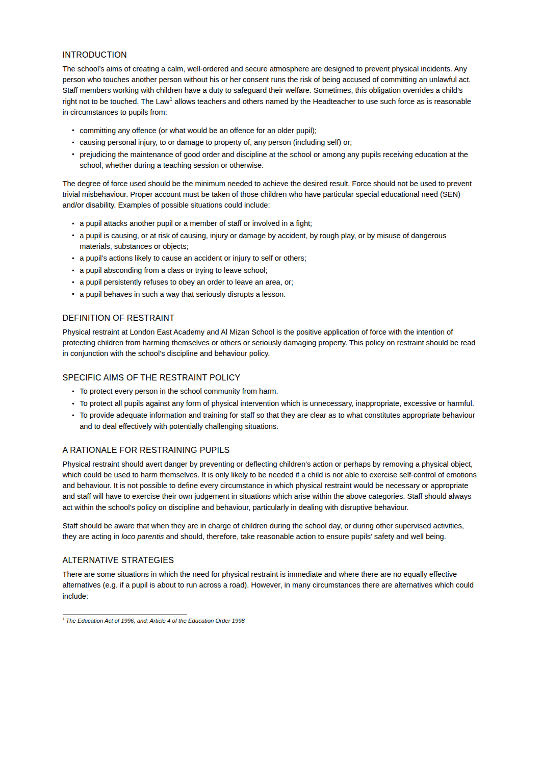INTRODUCTION
The school’s aims of creating a calm, well-ordered and secure atmosphere are designed to prevent physical incidents. Any person who touches another person without his or her consent runs the risk of being accused of committing an unlawful act. Staff members working with children have a duty to safeguard their welfare. Sometimes, this obligation overrides a child’s right not to be touched. The Law1 allows teachers and others named by the Headteacher to use such force as is reasonable in circumstances to pupils from:
committing any offence (or what would be an offence for an older pupil);
causing personal injury, to or damage to property of, any person (including self) or;
prejudicing the maintenance of good order and discipline at the school or among any pupils receiving education at the school, whether during a teaching session or otherwise.
The degree of force used should be the minimum needed to achieve the desired result. Force should not be used to prevent trivial misbehaviour. Proper account must be taken of those children who have particular special educational need (SEN) and/or disability. Examples of possible situations could include:
a pupil attacks another pupil or a member of staff or involved in a fight;
a pupil is causing, or at risk of causing, injury or damage by accident, by rough play, or by misuse of dangerous materials, substances or objects;
a pupil’s actions likely to cause an accident or injury to self or others;
a pupil absconding from a class or trying to leave school;
a pupil persistently refuses to obey an order to leave an area, or;
a pupil behaves in such a way that seriously disrupts a lesson.
DEFINITION OF RESTRAINT
Physical restraint at London East Academy and Al Mizan School is the positive application of force with the intention of protecting children from harming themselves or others or seriously damaging property. This policy on restraint should be read in conjunction with the school’s discipline and behaviour policy.
SPECIFIC AIMS OF THE RESTRAINT POLICY
To protect every person in the school community from harm.
To protect all pupils against any form of physical intervention which is unnecessary, inappropriate, excessive or harmful.
To provide adequate information and training for staff so that they are clear as to what constitutes appropriate behaviour and to deal effectively with potentially challenging situations.
A RATIONALE FOR RESTRAINING PUPILS
Physical restraint should avert danger by preventing or deflecting children’s action or perhaps by removing a physical object, which could be used to harm themselves. It is only likely to be needed if a child is not able to exercise self-control of emotions and behaviour. It is not possible to define every circumstance in which physical restraint would be necessary or appropriate and staff will have to exercise their own judgement in situations which arise within the above categories. Staff should always act within the school’s policy on discipline and behaviour, particularly in dealing with disruptive behaviour.
Staff should be aware that when they are in charge of children during the school day, or during other supervised activities, they are acting in loco parentis and should, therefore, take reasonable action to ensure pupils’ safety and well being.
ALTERNATIVE STRATEGIES
There are some situations in which the need for physical restraint is immediate and where there are no equally effective alternatives (e.g. if a pupil is about to run across a road). However, in many circumstances there are alternatives which could include:
1The Education Act of 1996, and; Article 4 of the Education Order 1998